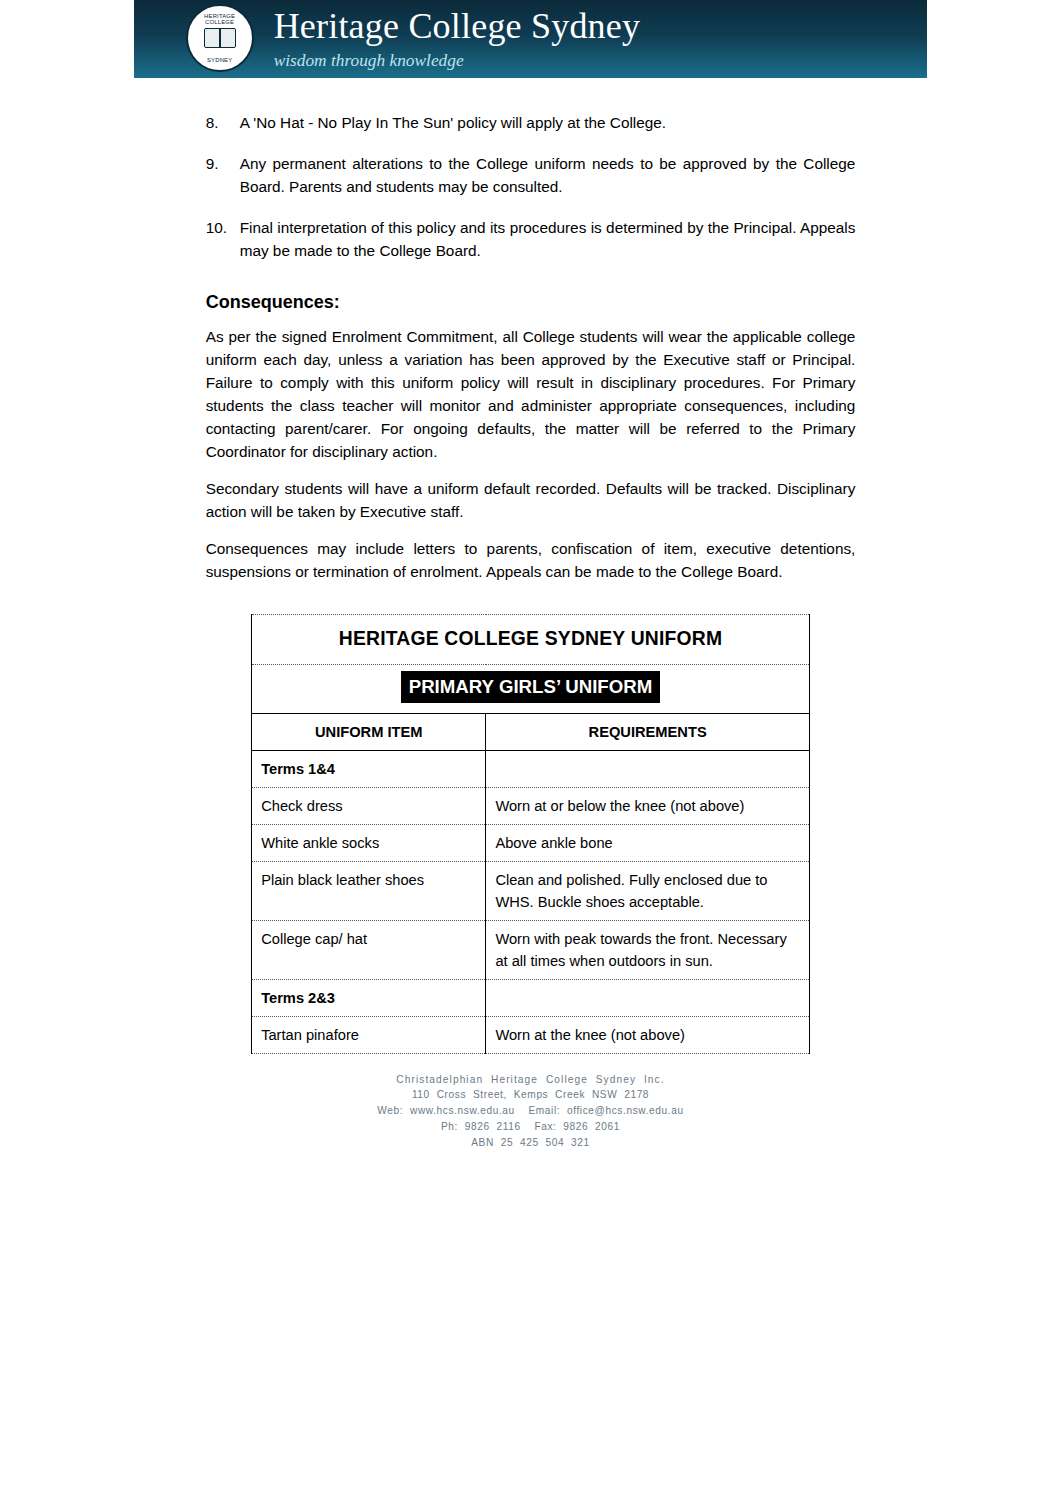HERITAGE COLLEGE
SYDNEY
Heritage College Sydney
wisdom through knowledge
8. A 'No Hat - No Play In The Sun' policy will apply at the College.
9. Any permanent alterations to the College uniform needs to be approved by the College Board. Parents and students may be consulted.
10. Final interpretation of this policy and its procedures is determined by the Principal. Appeals may be made to the College Board.
Consequences:
As per the signed Enrolment Commitment, all College students will wear the applicable college uniform each day, unless a variation has been approved by the Executive staff or Principal. Failure to comply with this uniform policy will result in disciplinary procedures. For Primary students the class teacher will monitor and administer appropriate consequences, including contacting parent/carer. For ongoing defaults, the matter will be referred to the Primary Coordinator for disciplinary action.
Secondary students will have a uniform default recorded. Defaults will be tracked. Disciplinary action will be taken by Executive staff.
Consequences may include letters to parents, confiscation of item, executive detentions, suspensions or termination of enrolment. Appeals can be made to the College Board.
| HERITAGE COLLEGE SYDNEY UNIFORM |
| PRIMARY GIRLS’ UNIFORM |
| UNIFORM ITEM | REQUIREMENTS |
| Terms 1&4 | |
| Check dress | Worn at or below the knee (not above) |
| White ankle socks | Above ankle bone |
| Plain black leather shoes | Clean and polished. Fully enclosed due to WHS. Buckle shoes acceptable. |
| College cap/ hat | Worn with peak towards the front. Necessary at all times when outdoors in sun. |
| Terms 2&3 | |
| Tartan pinafore | Worn at the knee (not above) |
Christadelphian Heritage College Sydney Inc.
110 Cross Street, Kemps Creek NSW 2178
Web: www.hcs.nsw.edu.au Email: office@hcs.nsw.edu.au
Ph: 9826 2116 Fax: 9826 2061
ABN 25 425 504 321